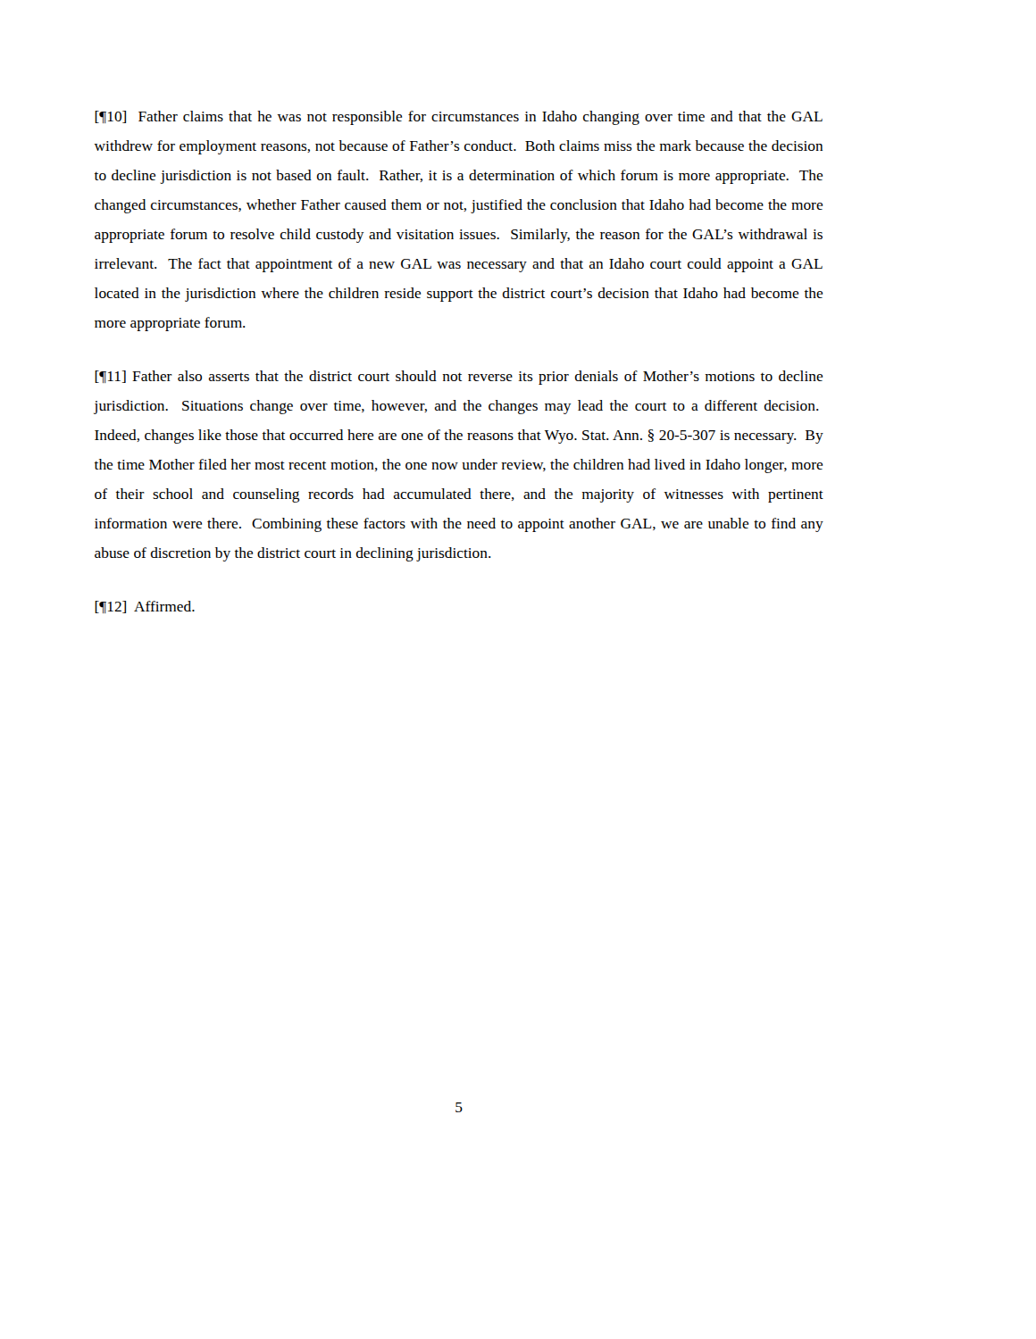[¶10] Father claims that he was not responsible for circumstances in Idaho changing over time and that the GAL withdrew for employment reasons, not because of Father’s conduct. Both claims miss the mark because the decision to decline jurisdiction is not based on fault. Rather, it is a determination of which forum is more appropriate. The changed circumstances, whether Father caused them or not, justified the conclusion that Idaho had become the more appropriate forum to resolve child custody and visitation issues. Similarly, the reason for the GAL’s withdrawal is irrelevant. The fact that appointment of a new GAL was necessary and that an Idaho court could appoint a GAL located in the jurisdiction where the children reside support the district court’s decision that Idaho had become the more appropriate forum.
[¶11] Father also asserts that the district court should not reverse its prior denials of Mother’s motions to decline jurisdiction. Situations change over time, however, and the changes may lead the court to a different decision. Indeed, changes like those that occurred here are one of the reasons that Wyo. Stat. Ann. § 20-5-307 is necessary. By the time Mother filed her most recent motion, the one now under review, the children had lived in Idaho longer, more of their school and counseling records had accumulated there, and the majority of witnesses with pertinent information were there. Combining these factors with the need to appoint another GAL, we are unable to find any abuse of discretion by the district court in declining jurisdiction.
[¶12] Affirmed.
5